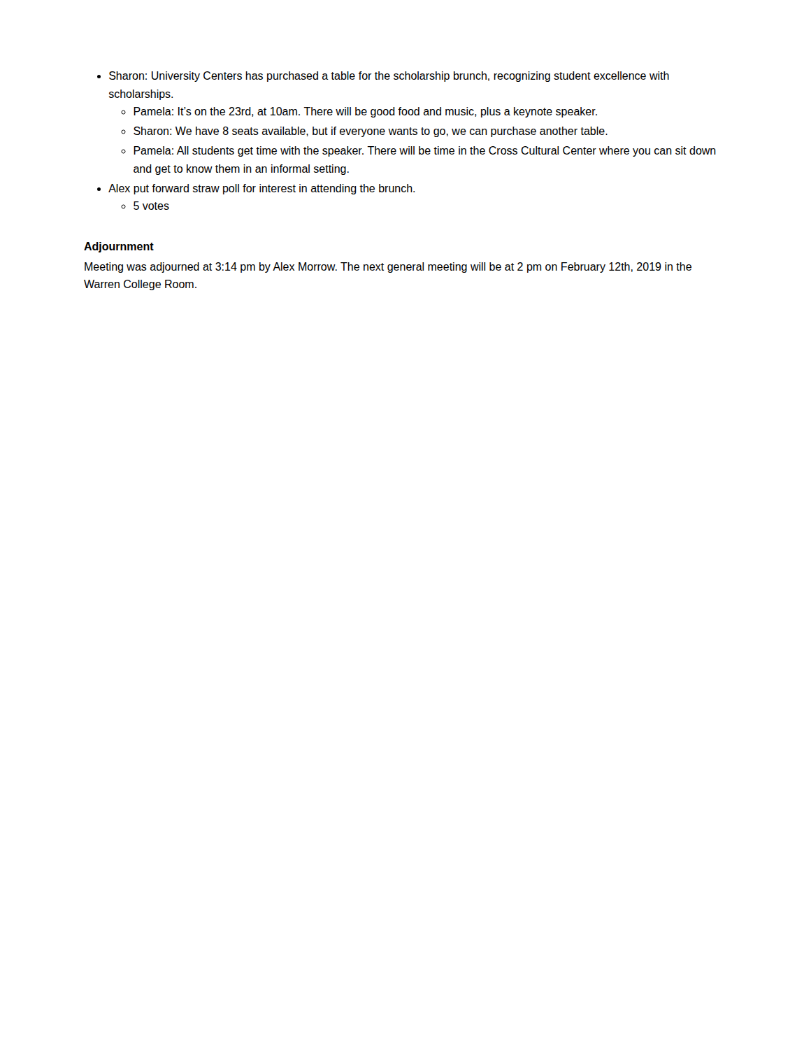Sharon: University Centers has purchased a table for the scholarship brunch, recognizing student excellence with scholarships.
Pamela: It’s on the 23rd, at 10am. There will be good food and music, plus a keynote speaker.
Sharon: We have 8 seats available, but if everyone wants to go, we can purchase another table.
Pamela: All students get time with the speaker. There will be time in the Cross Cultural Center where you can sit down and get to know them in an informal setting.
Alex put forward straw poll for interest in attending the brunch.
5 votes
Adjournment
Meeting was adjourned at 3:14 pm by Alex Morrow. The next general meeting will be at 2 pm on February 12th, 2019 in the Warren College Room.